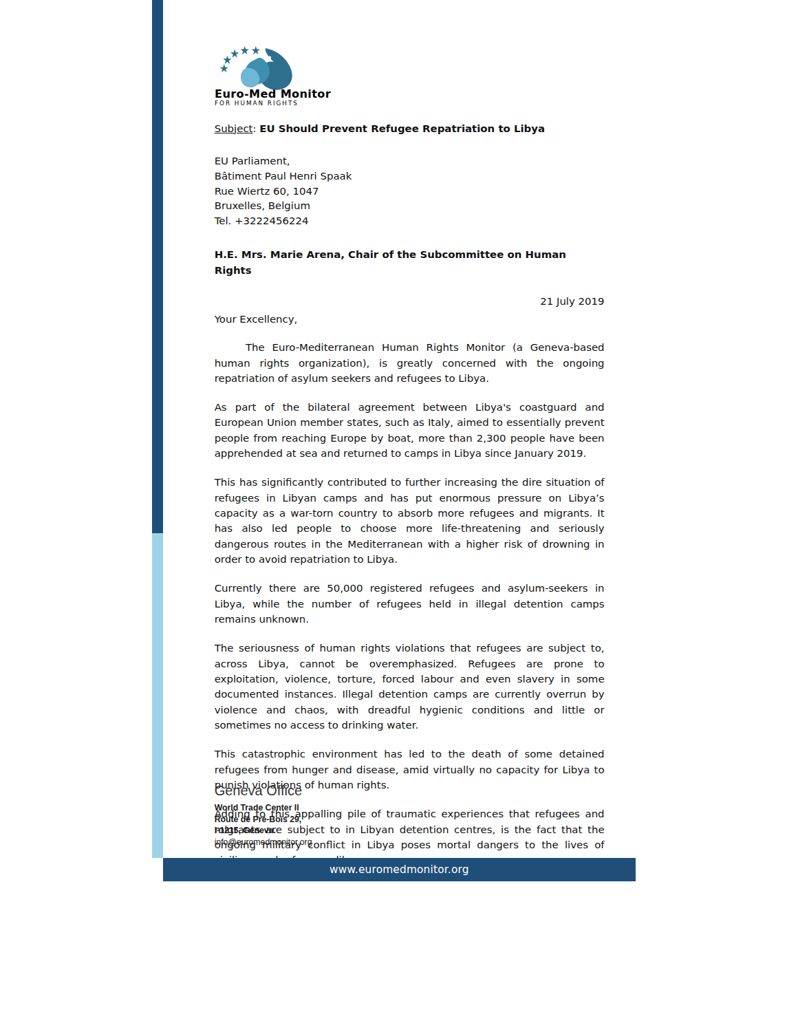Euro-Med Monitor FOR HUMAN RIGHTS
Subject: EU Should Prevent Refugee Repatriation to Libya
EU Parliament,
Bâtiment Paul Henri Spaak
Rue Wiertz 60, 1047
Bruxelles, Belgium
Tel. +3222456224
H.E. Mrs. Marie Arena, Chair of the Subcommittee on Human Rights
21 July 2019
Your Excellency,
The Euro-Mediterranean Human Rights Monitor (a Geneva-based human rights organization), is greatly concerned with the ongoing repatriation of asylum seekers and refugees to Libya.
As part of the bilateral agreement between Libya's coastguard and European Union member states, such as Italy, aimed to essentially prevent people from reaching Europe by boat, more than 2,300 people have been apprehended at sea and returned to camps in Libya since January 2019.
This has significantly contributed to further increasing the dire situation of refugees in Libyan camps and has put enormous pressure on Libya’s capacity as a war-torn country to absorb more refugees and migrants. It has also led people to choose more life-threatening and seriously dangerous routes in the Mediterranean with a higher risk of drowning in order to avoid repatriation to Libya.
Currently there are 50,000 registered refugees and asylum-seekers in Libya, while the number of refugees held in illegal detention camps remains unknown.
The seriousness of human rights violations that refugees are subject to, across Libya, cannot be overemphasized. Refugees are prone to exploitation, violence, torture, forced labour and even slavery in some documented instances. Illegal detention camps are currently overrun by violence and chaos, with dreadful hygienic conditions and little or sometimes no access to drinking water.
This catastrophic environment has led to the death of some detained refugees from hunger and disease, amid virtually no capacity for Libya to punish violations of human rights.
Adding to this appalling pile of traumatic experiences that refugees and migrants are subject to in Libyan detention centres, is the fact that the ongoing military conflict in Libya poses mortal dangers to the lives of civilians and refugees alike.
Geneva Office
World Trade Center II
Route de Pré-Bois 29,
I-1215, Geneva.
info@euromedmonitor.org
www.euromedmonitor.org